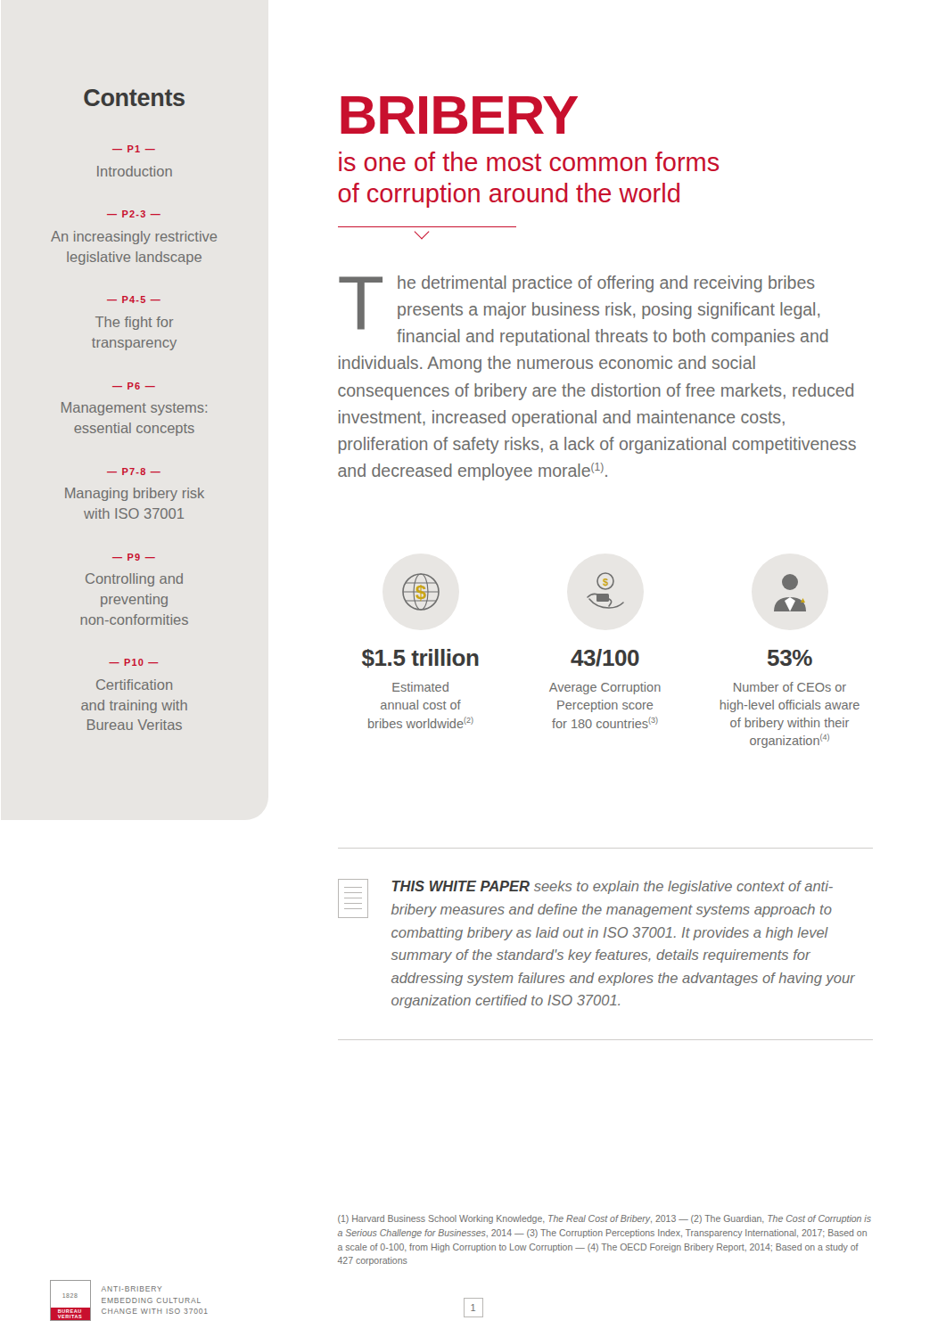Contents
— P1 — Introduction
— P2-3 — An increasingly restrictive
legislative landscape
— P4-5 — The fight for
transparency
— P6 — Management systems:
essential concepts
— P7-8 — Managing bribery risk
with ISO 37001
— P9 — Controlling and
preventing
non-conformities
— P10 — Certification
and training with
Bureau Veritas
Bribery
is one of the most common forms
of corruption around the world
The detrimental practice of offering and receiving bribes presents a major business risk, posing significant legal, financial and reputational threats to both companies and individuals. Among the numerous economic and social consequences of bribery are the distortion of free markets, reduced investment, increased operational and maintenance costs, proliferation of safety risks, a lack of organizational competitiveness and decreased employee morale(1).
$
$1.5 trillion
Estimated
annual cost of
bribes worldwide(2)
$
43/100
Average Corruption
Perception score
for 180 countries(3)
53%
Number of CEOs or
high-level officials aware
of bribery within their
organization(4)
THIS WHITE PAPER seeks to explain the legislative context of anti-bribery measures and define the management systems approach to combatting bribery as laid out in ISO 37001. It provides a high level summary of the standard's key features, details requirements for addressing system failures and explores the advantages of having your organization certified to ISO 37001.
(1) Harvard Business School Working Knowledge, The Real Cost of Bribery, 2013 — (2) The Guardian, The Cost of Corruption is a Serious Challenge for Businesses, 2014 — (3) The Corruption Perceptions Index, Transparency International, 2017; Based on a scale of 0-100, from High Corruption to Low Corruption — (4) The OECD Foreign Bribery Report, 2014; Based on a study of 427 corporations
1828
BUREAU
VERITAS
Anti-bribery
embedding cultural
change with ISO 37001
1